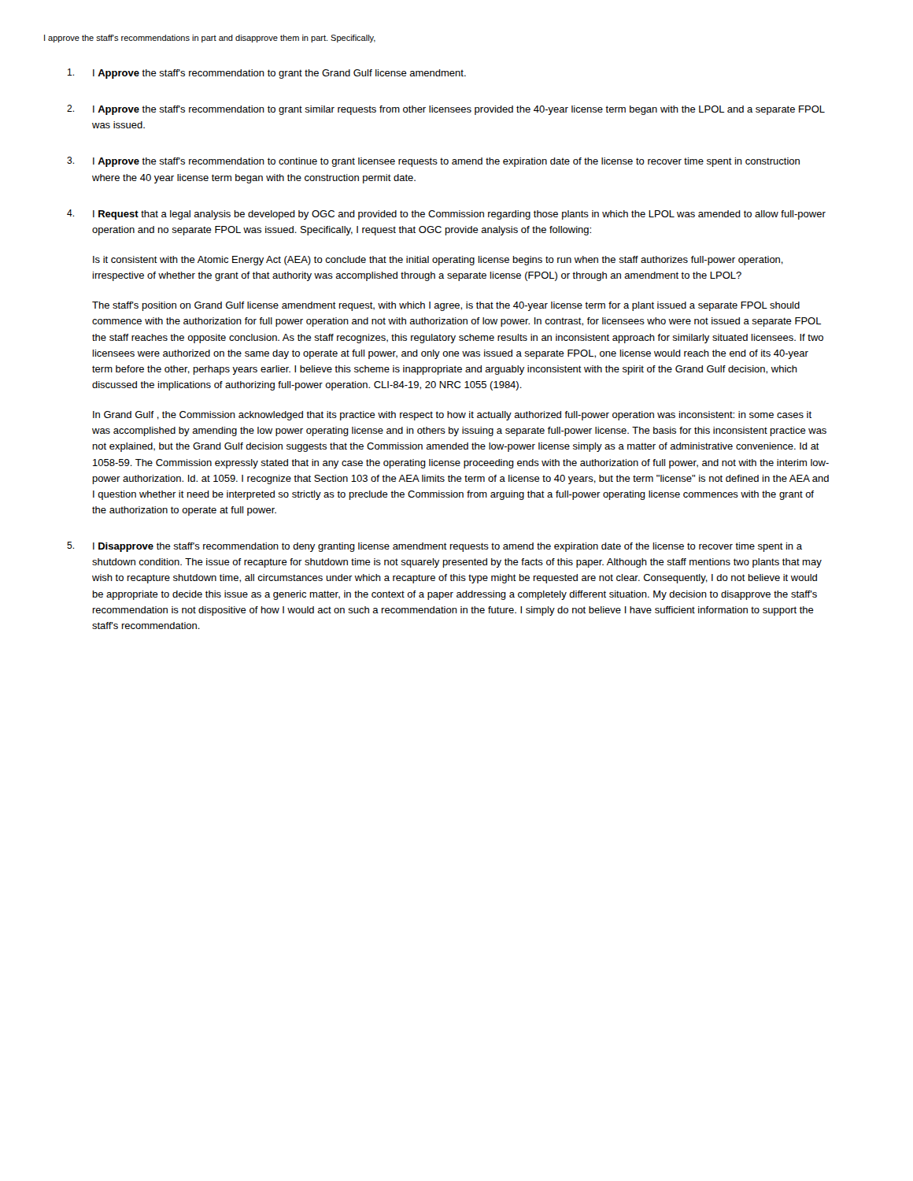I approve the staff's recommendations in part and disapprove them in part. Specifically,
1.
I Approve the staff's recommendation to grant the Grand Gulf license amendment.
2.
I Approve the staff's recommendation to grant similar requests from other licensees provided the 40-year license term began with the LPOL and a separate FPOL was issued.
3.
I Approve the staff's recommendation to continue to grant licensee requests to amend the expiration date of the license to recover time spent in construction where the 40 year license term began with the construction permit date.
4.
I Request that a legal analysis be developed by OGC and provided to the Commission regarding those plants in which the LPOL was amended to allow full-power operation and no separate FPOL was issued. Specifically, I request that OGC provide analysis of the following:
Is it consistent with the Atomic Energy Act (AEA) to conclude that the initial operating license begins to run when the staff authorizes full-power operation, irrespective of whether the grant of that authority was accomplished through a separate license (FPOL) or through an amendment to the LPOL?
The staff's position on Grand Gulf license amendment request, with which I agree, is that the 40-year license term for a plant issued a separate FPOL should commence with the authorization for full power operation and not with authorization of low power. In contrast, for licensees who were not issued a separate FPOL the staff reaches the opposite conclusion. As the staff recognizes, this regulatory scheme results in an inconsistent approach for similarly situated licensees. If two licensees were authorized on the same day to operate at full power, and only one was issued a separate FPOL, one license would reach the end of its 40-year term before the other, perhaps years earlier. I believe this scheme is inappropriate and arguably inconsistent with the spirit of the Grand Gulf decision, which discussed the implications of authorizing full-power operation. CLI-84-19, 20 NRC 1055 (1984).
In Grand Gulf , the Commission acknowledged that its practice with respect to how it actually authorized full-power operation was inconsistent: in some cases it was accomplished by amending the low power operating license and in others by issuing a separate full-power license. The basis for this inconsistent practice was not explained, but the Grand Gulf decision suggests that the Commission amended the low-power license simply as a matter of administrative convenience. Id at 1058-59. The Commission expressly stated that in any case the operating license proceeding ends with the authorization of full power, and not with the interim low-power authorization. Id. at 1059. I recognize that Section 103 of the AEA limits the term of a license to 40 years, but the term "license" is not defined in the AEA and I question whether it need be interpreted so strictly as to preclude the Commission from arguing that a full-power operating license commences with the grant of the authorization to operate at full power.
5.
I Disapprove the staff's recommendation to deny granting license amendment requests to amend the expiration date of the license to recover time spent in a shutdown condition. The issue of recapture for shutdown time is not squarely presented by the facts of this paper. Although the staff mentions two plants that may wish to recapture shutdown time, all circumstances under which a recapture of this type might be requested are not clear. Consequently, I do not believe it would be appropriate to decide this issue as a generic matter, in the context of a paper addressing a completely different situation. My decision to disapprove the staff's recommendation is not dispositive of how I would act on such a recommendation in the future. I simply do not believe I have sufficient information to support the staff's recommendation.